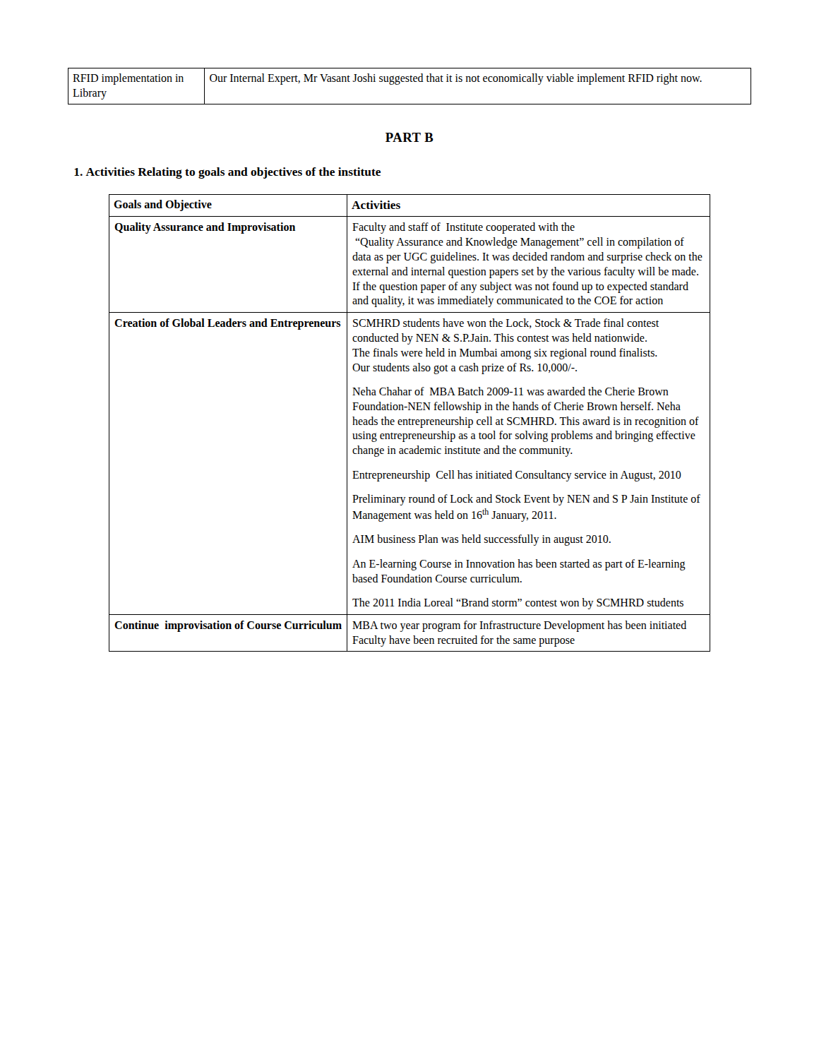| RFID implementation in Library | Our Internal Expert, Mr Vasant Joshi suggested that it is not economically viable implement RFID right now. |
PART B
Activities Relating to goals and objectives of the institute
| Goals and Objective | Activities |
| --- | --- |
| Quality Assurance and Improvisation | Faculty and staff of Institute cooperated with the “Quality Assurance and Knowledge Management” cell in compilation of data as per UGC guidelines. It was decided random and surprise check on the external and internal question papers set by the various faculty will be made. If the question paper of any subject was not found up to expected standard and quality, it was immediately communicated to the COE for action |
| Creation of Global Leaders and Entrepreneurs | SCMHRD students have won the Lock, Stock & Trade final contest conducted by NEN & S.P.Jain. This contest was held nationwide. The finals were held in Mumbai among six regional round finalists. Our students also got a cash prize of Rs. 10,000/-. Neha Chahar of MBA Batch 2009-11 was awarded the Cherie Brown Foundation-NEN fellowship in the hands of Cherie Brown herself. Neha heads the entrepreneurship cell at SCMHRD. This award is in recognition of using entrepreneurship as a tool for solving problems and bringing effective change in academic institute and the community. Entrepreneurship Cell has initiated Consultancy service in August, 2010 Preliminary round of Lock and Stock Event by NEN and S P Jain Institute of Management was held on 16 th January, 2011. AIM business Plan was held successfully in august 2010. An E-learning Course in Innovation has been started as part of E-learning based Foundation Course curriculum. The 2011 India Loreal “Brand storm” contest won by SCMHRD students |
| Continue improvisation of Course Curriculum | MBA two year program for Infrastructure Development has been initiated Faculty have been recruited for the same purpose |